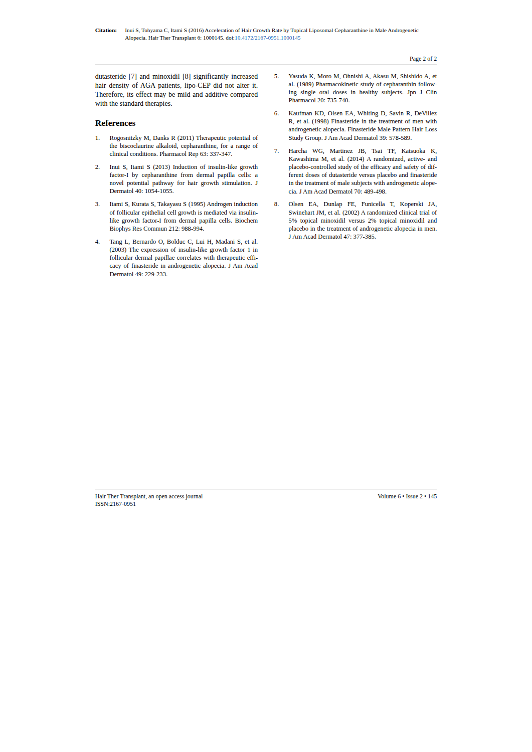Citation: Inui S, Tohyama C, Itami S (2016) Acceleration of Hair Growth Rate by Topical Liposomal Cepharanthine in Male Androgenetic Alopecia. Hair Ther Transplant 6: 1000145. doi:10.4172/2167-0951.1000145
Page 2 of 2
dutasteride [7] and minoxidil [8] significantly increased hair density of AGA patients, lipo-CEP did not alter it. Therefore, its effect may be mild and additive compared with the standard therapies.
References
Rogosnitzky M, Danks R (2011) Therapeutic potential of the biscoclaurine alkaloid, cepharanthine, for a range of clinical conditions. Pharmacol Rep 63: 337-347.
Inui S, Itami S (2013) Induction of insulin-like growth factor-I by cepharanthine from dermal papilla cells: a novel potential pathway for hair growth stimulation. J Dermatol 40: 1054-1055.
Itami S, Kurata S, Takayasu S (1995) Androgen induction of follicular epithelial cell growth is mediated via insulin-like growth factor-I from dermal papilla cells. Biochem Biophys Res Commun 212: 988-994.
Tang L, Bernardo O, Bolduc C, Lui H, Madani S, et al. (2003) The expression of insulin-like growth factor 1 in follicular dermal papillae correlates with therapeutic efficacy of finasteride in androgenetic alopecia. J Am Acad Dermatol 49: 229-233.
Yasuda K, Moro M, Ohnishi A, Akasu M, Shishido A, et al. (1989) Pharmacokinetic study of cepharanthin following single oral doses in healthy subjects. Jpn J Clin Pharmacol 20: 735-740.
Kaufman KD, Olsen EA, Whiting D, Savin R, DeVillez R, et al. (1998) Finasteride in the treatment of men with androgenetic alopecia. Finasteride Male Pattern Hair Loss Study Group. J Am Acad Dermatol 39: 578-589.
Harcha WG, Martinez JB, Tsai TF, Katsuoka K, Kawashima M, et al. (2014) A randomized, active- and placebo-controlled study of the efficacy and safety of different doses of dutasteride versus placebo and finasteride in the treatment of male subjects with androgenetic alopecia. J Am Acad Dermatol 70: 489-498.
Olsen EA, Dunlap FE, Funicella T, Koperski JA, Swinehart JM, et al. (2002) A randomized clinical trial of 5% topical minoxidil versus 2% topical minoxidil and placebo in the treatment of androgenetic alopecia in men. J Am Acad Dermatol 47: 377-385.
Hair Ther Transplant, an open access journal
ISSN:2167-0951
Volume 6 • Issue 2 • 145